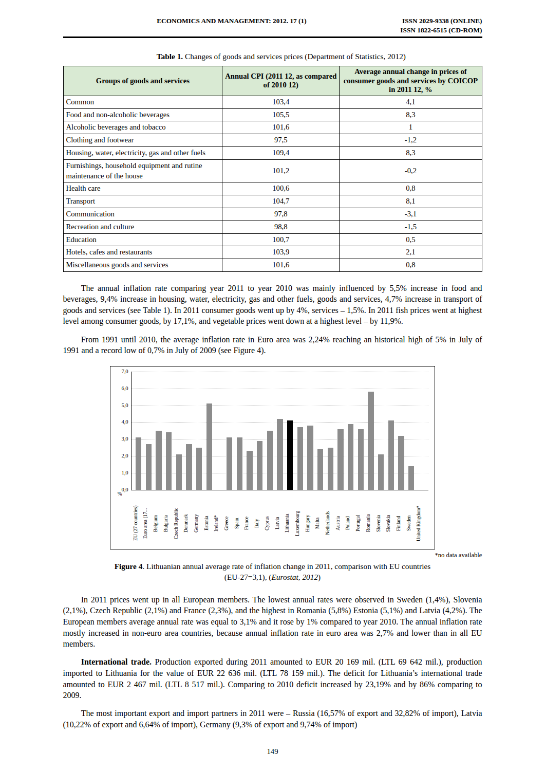ECONOMICS AND MANAGEMENT: 2012. 17 (1)
ISSN 2029-9338 (ONLINE)
ISSN 1822-6515 (CD-ROM)
Table 1. Changes of goods and services prices (Department of Statistics, 2012)
| Groups of goods and services | Annual CPI (2011 12, as compared of 2010 12) | Average annual change in prices of consumer goods and services by COICOP in 2011 12, % |
| --- | --- | --- |
| Common | 103,4 | 4,1 |
| Food and non-alcoholic beverages | 105,5 | 8,3 |
| Alcoholic beverages and tobacco | 101,6 | 1 |
| Clothing and footwear | 97,5 | -1,2 |
| Housing, water, electricity, gas and other fuels | 109,4 | 8,3 |
| Furnishings, household equipment and rutine maintenance of the house | 101,2 | -0,2 |
| Health care | 100,6 | 0,8 |
| Transport | 104,7 | 8,1 |
| Communication | 97,8 | -3,1 |
| Recreation and culture | 98,8 | -1,5 |
| Education | 100,7 | 0,5 |
| Hotels, cafes and restaurants | 103,9 | 2,1 |
| Miscellaneous goods and services | 101,6 | 0,8 |
The annual inflation rate comparing year 2011 to year 2010 was mainly influenced by 5,5% increase in food and beverages, 9,4% increase in housing, water, electricity, gas and other fuels, goods and services, 4,7% increase in transport of goods and services (see Table 1). In 2011 consumer goods went up by 4%, services – 1,5%. In 2011 fish prices went at highest level among consumer goods, by 17,1%, and vegetable prices went down at a highest level – by 11,9%.
From 1991 until 2010, the average inflation rate in Euro area was 2,24% reaching an historical high of 5% in July of 1991 and a record low of 0,7% in July of 2009 (see Figure 4).
7,0 6,0 5,0 4,0 3,0 2,0 1,0 0,0
%
EU (27 countries)
Euro area (17...
Belgium
Bulgaria
Czech Republic
Denmark
Germany
Estonia
Ireland*
Greece
Spain
France
Italy
Cyprus
Latvia
Lithuania
Luxembourg
Hungary
Malta
Netherlands
Austria
Poland
Portugal
Romania
Slovenia
Slovakia
Finland
Sweden
United Kingdom*
*no data available
Figure 4. Lithuanian annual average rate of inflation change in 2011, comparison with EU countries
(EU-27=3,1), (Eurostat, 2012)
In 2011 prices went up in all European members. The lowest annual rates were observed in Sweden (1,4%), Slovenia (2,1%), Czech Republic (2,1%) and France (2,3%), and the highest in Romania (5,8%) Estonia (5,1%) and Latvia (4,2%). The European members average annual rate was equal to 3,1% and it rose by 1% compared to year 2010. The annual inflation rate mostly increased in non-euro area countries, because annual inflation rate in euro area was 2,7% and lower than in all EU members.
International trade. Production exported during 2011 amounted to EUR 20 169 mil. (LTL 69 642 mil.), production imported to Lithuania for the value of EUR 22 636 mil. (LTL 78 159 mil.). The deficit for Lithuania’s international trade amounted to EUR 2 467 mil. (LTL 8 517 mil.). Comparing to 2010 deficit increased by 23,19% and by 86% comparing to 2009.
The most important export and import partners in 2011 were – Russia (16,57% of export and 32,82% of import), Latvia (10,22% of export and 6,64% of import), Germany (9,3% of export and 9,74% of import)
149